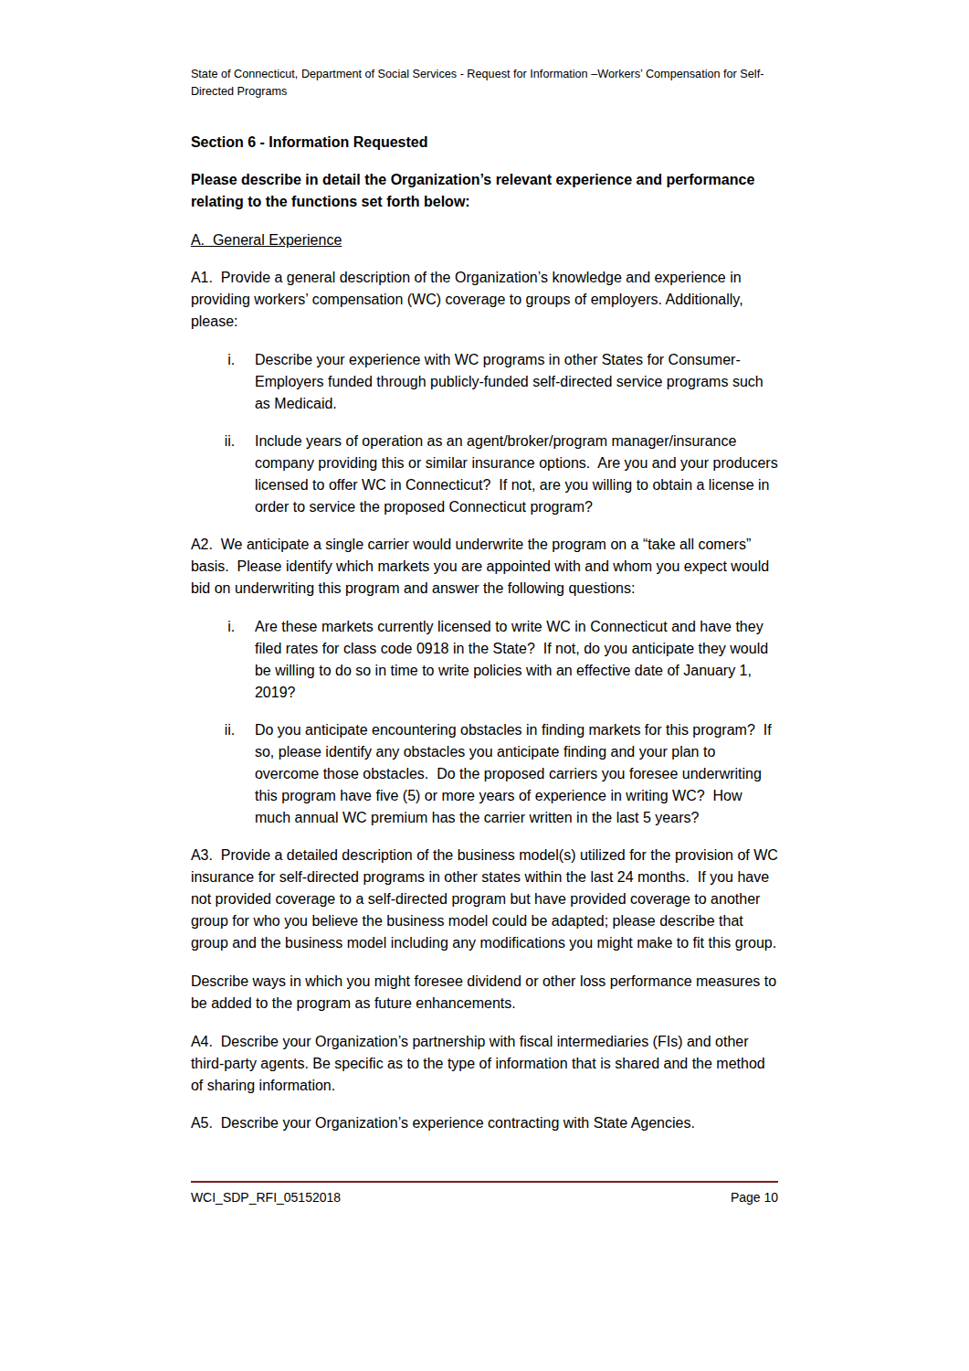State of Connecticut, Department of Social Services - Request for Information –Workers’ Compensation for Self-Directed Programs
Section 6 - Information Requested
Please describe in detail the Organization’s relevant experience and performance relating to the functions set forth below:
A. General Experience
A1. Provide a general description of the Organization’s knowledge and experience in providing workers’ compensation (WC) coverage to groups of employers. Additionally, please:
Describe your experience with WC programs in other States for Consumer-Employers funded through publicly-funded self-directed service programs such as Medicaid.
Include years of operation as an agent/broker/program manager/insurance company providing this or similar insurance options. Are you and your producers licensed to offer WC in Connecticut? If not, are you willing to obtain a license in order to service the proposed Connecticut program?
A2. We anticipate a single carrier would underwrite the program on a “take all comers” basis. Please identify which markets you are appointed with and whom you expect would bid on underwriting this program and answer the following questions:
Are these markets currently licensed to write WC in Connecticut and have they filed rates for class code 0918 in the State? If not, do you anticipate they would be willing to do so in time to write policies with an effective date of January 1, 2019?
Do you anticipate encountering obstacles in finding markets for this program? If so, please identify any obstacles you anticipate finding and your plan to overcome those obstacles. Do the proposed carriers you foresee underwriting this program have five (5) or more years of experience in writing WC? How much annual WC premium has the carrier written in the last 5 years?
A3. Provide a detailed description of the business model(s) utilized for the provision of WC insurance for self-directed programs in other states within the last 24 months. If you have not provided coverage to a self-directed program but have provided coverage to another group for who you believe the business model could be adapted; please describe that group and the business model including any modifications you might make to fit this group.
Describe ways in which you might foresee dividend or other loss performance measures to be added to the program as future enhancements.
A4. Describe your Organization’s partnership with fiscal intermediaries (FIs) and other third-party agents. Be specific as to the type of information that is shared and the method of sharing information.
A5. Describe your Organization’s experience contracting with State Agencies.
WCI_SDP_RFI_05152018 Page 10